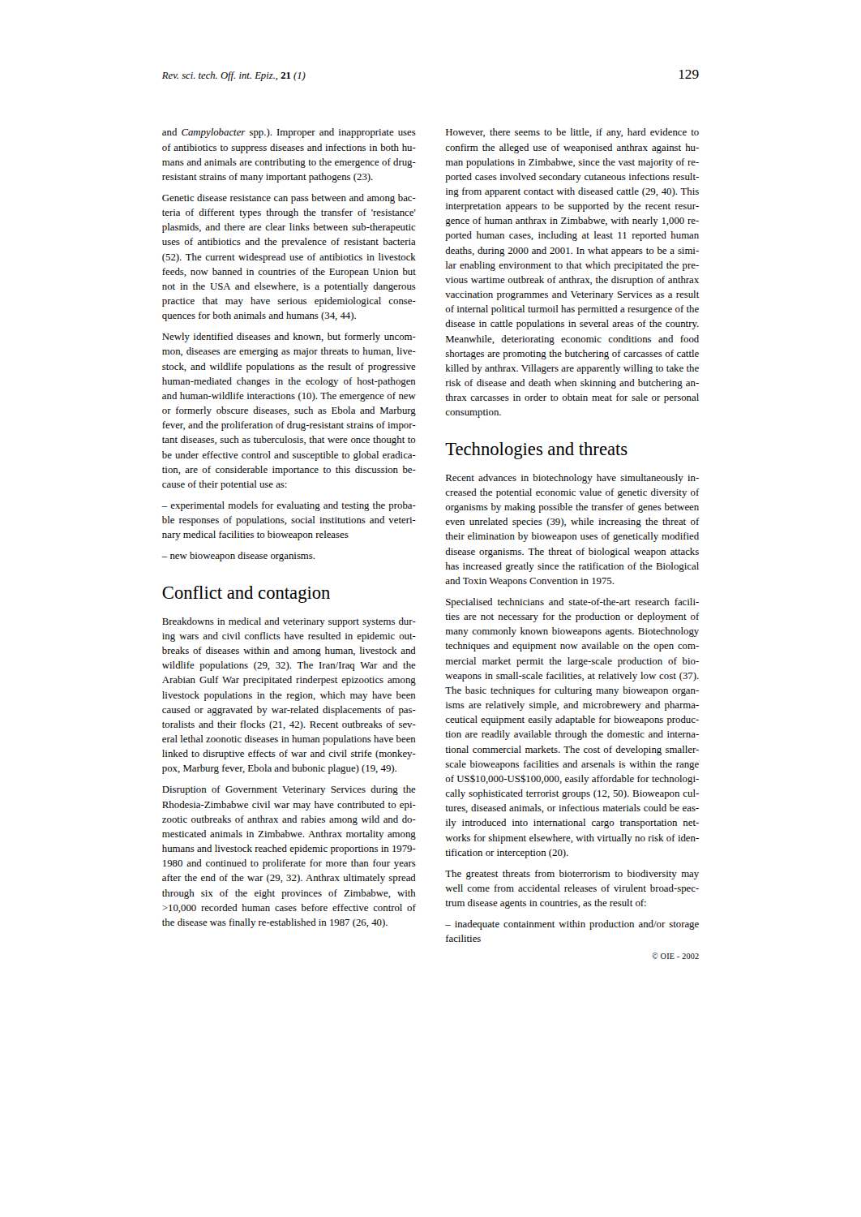Rev. sci. tech. Off. int. Epiz., 21 (1)
129
and Campylobacter spp.). Improper and inappropriate uses of antibiotics to suppress diseases and infections in both humans and animals are contributing to the emergence of drug-resistant strains of many important pathogens (23).
Genetic disease resistance can pass between and among bacteria of different types through the transfer of 'resistance' plasmids, and there are clear links between sub-therapeutic uses of antibiotics and the prevalence of resistant bacteria (52). The current widespread use of antibiotics in livestock feeds, now banned in countries of the European Union but not in the USA and elsewhere, is a potentially dangerous practice that may have serious epidemiological consequences for both animals and humans (34, 44).
Newly identified diseases and known, but formerly uncommon, diseases are emerging as major threats to human, livestock, and wildlife populations as the result of progressive human-mediated changes in the ecology of host-pathogen and human-wildlife interactions (10). The emergence of new or formerly obscure diseases, such as Ebola and Marburg fever, and the proliferation of drug-resistant strains of important diseases, such as tuberculosis, that were once thought to be under effective control and susceptible to global eradication, are of considerable importance to this discussion because of their potential use as:
– experimental models for evaluating and testing the probable responses of populations, social institutions and veterinary medical facilities to bioweapon releases
– new bioweapon disease organisms.
Conflict and contagion
Breakdowns in medical and veterinary support systems during wars and civil conflicts have resulted in epidemic outbreaks of diseases within and among human, livestock and wildlife populations (29, 32). The Iran/Iraq War and the Arabian Gulf War precipitated rinderpest epizootics among livestock populations in the region, which may have been caused or aggravated by war-related displacements of pastoralists and their flocks (21, 42). Recent outbreaks of several lethal zoonotic diseases in human populations have been linked to disruptive effects of war and civil strife (monkeypox, Marburg fever, Ebola and bubonic plague) (19, 49).
Disruption of Government Veterinary Services during the Rhodesia-Zimbabwe civil war may have contributed to epizootic outbreaks of anthrax and rabies among wild and domesticated animals in Zimbabwe. Anthrax mortality among humans and livestock reached epidemic proportions in 1979-1980 and continued to proliferate for more than four years after the end of the war (29, 32). Anthrax ultimately spread through six of the eight provinces of Zimbabwe, with >10,000 recorded human cases before effective control of the disease was finally re-established in 1987 (26, 40).
However, there seems to be little, if any, hard evidence to confirm the alleged use of weaponised anthrax against human populations in Zimbabwe, since the vast majority of reported cases involved secondary cutaneous infections resulting from apparent contact with diseased cattle (29, 40). This interpretation appears to be supported by the recent resurgence of human anthrax in Zimbabwe, with nearly 1,000 reported human cases, including at least 11 reported human deaths, during 2000 and 2001. In what appears to be a similar enabling environment to that which precipitated the previous wartime outbreak of anthrax, the disruption of anthrax vaccination programmes and Veterinary Services as a result of internal political turmoil has permitted a resurgence of the disease in cattle populations in several areas of the country. Meanwhile, deteriorating economic conditions and food shortages are promoting the butchering of carcasses of cattle killed by anthrax. Villagers are apparently willing to take the risk of disease and death when skinning and butchering anthrax carcasses in order to obtain meat for sale or personal consumption.
Technologies and threats
Recent advances in biotechnology have simultaneously increased the potential economic value of genetic diversity of organisms by making possible the transfer of genes between even unrelated species (39), while increasing the threat of their elimination by bioweapon uses of genetically modified disease organisms. The threat of biological weapon attacks has increased greatly since the ratification of the Biological and Toxin Weapons Convention in 1975.
Specialised technicians and state-of-the-art research facilities are not necessary for the production or deployment of many commonly known bioweapons agents. Biotechnology techniques and equipment now available on the open commercial market permit the large-scale production of bioweapons in small-scale facilities, at relatively low cost (37). The basic techniques for culturing many bioweapon organisms are relatively simple, and microbrewery and pharmaceutical equipment easily adaptable for bioweapons production are readily available through the domestic and international commercial markets. The cost of developing smaller-scale bioweapons facilities and arsenals is within the range of US$10,000-US$100,000, easily affordable for technologically sophisticated terrorist groups (12, 50). Bioweapon cultures, diseased animals, or infectious materials could be easily introduced into international cargo transportation networks for shipment elsewhere, with virtually no risk of identification or interception (20).
The greatest threats from bioterrorism to biodiversity may well come from accidental releases of virulent broad-spectrum disease agents in countries, as the result of:
– inadequate containment within production and/or storage facilities
© OIE - 2002